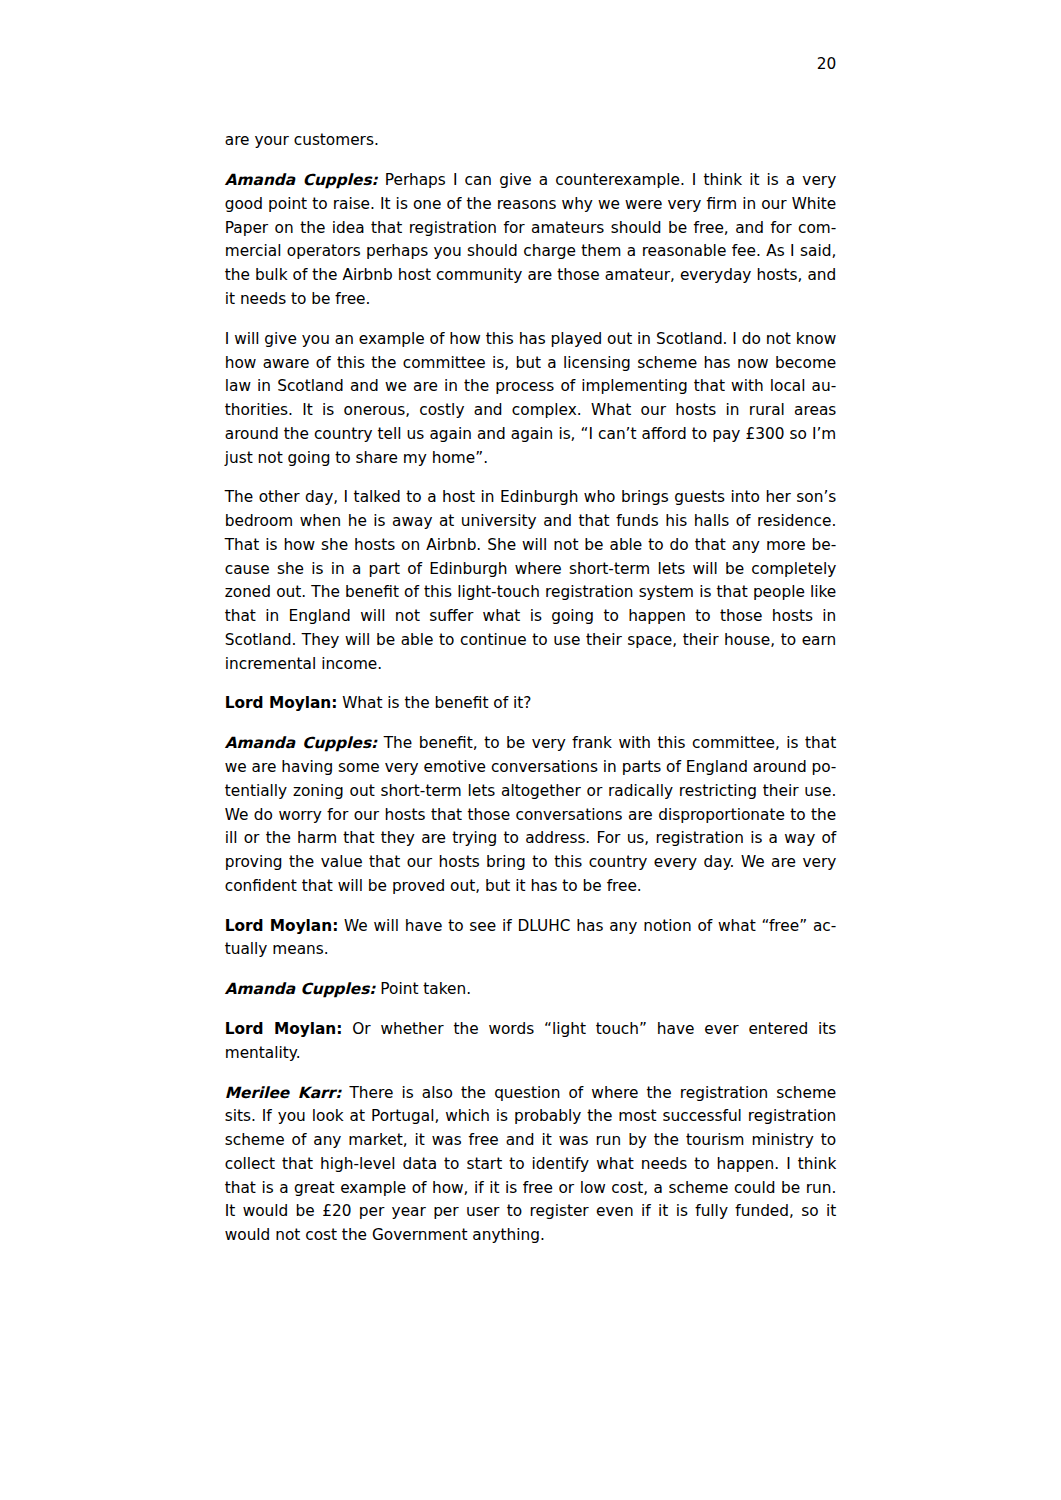20
are your customers.
Amanda Cupples: Perhaps I can give a counterexample. I think it is a very good point to raise. It is one of the reasons why we were very firm in our White Paper on the idea that registration for amateurs should be free, and for commercial operators perhaps you should charge them a reasonable fee. As I said, the bulk of the Airbnb host community are those amateur, everyday hosts, and it needs to be free.
I will give you an example of how this has played out in Scotland. I do not know how aware of this the committee is, but a licensing scheme has now become law in Scotland and we are in the process of implementing that with local authorities. It is onerous, costly and complex. What our hosts in rural areas around the country tell us again and again is, “I can’t afford to pay £300 so I’m just not going to share my home”.
The other day, I talked to a host in Edinburgh who brings guests into her son’s bedroom when he is away at university and that funds his halls of residence. That is how she hosts on Airbnb. She will not be able to do that any more because she is in a part of Edinburgh where short-term lets will be completely zoned out. The benefit of this light-touch registration system is that people like that in England will not suffer what is going to happen to those hosts in Scotland. They will be able to continue to use their space, their house, to earn incremental income.
Lord Moylan: What is the benefit of it?
Amanda Cupples: The benefit, to be very frank with this committee, is that we are having some very emotive conversations in parts of England around potentially zoning out short-term lets altogether or radically restricting their use. We do worry for our hosts that those conversations are disproportionate to the ill or the harm that they are trying to address. For us, registration is a way of proving the value that our hosts bring to this country every day. We are very confident that will be proved out, but it has to be free.
Lord Moylan: We will have to see if DLUHC has any notion of what “free” actually means.
Amanda Cupples: Point taken.
Lord Moylan: Or whether the words “light touch” have ever entered its mentality.
Merilee Karr: There is also the question of where the registration scheme sits. If you look at Portugal, which is probably the most successful registration scheme of any market, it was free and it was run by the tourism ministry to collect that high-level data to start to identify what needs to happen. I think that is a great example of how, if it is free or low cost, a scheme could be run. It would be £20 per year per user to register even if it is fully funded, so it would not cost the Government anything.